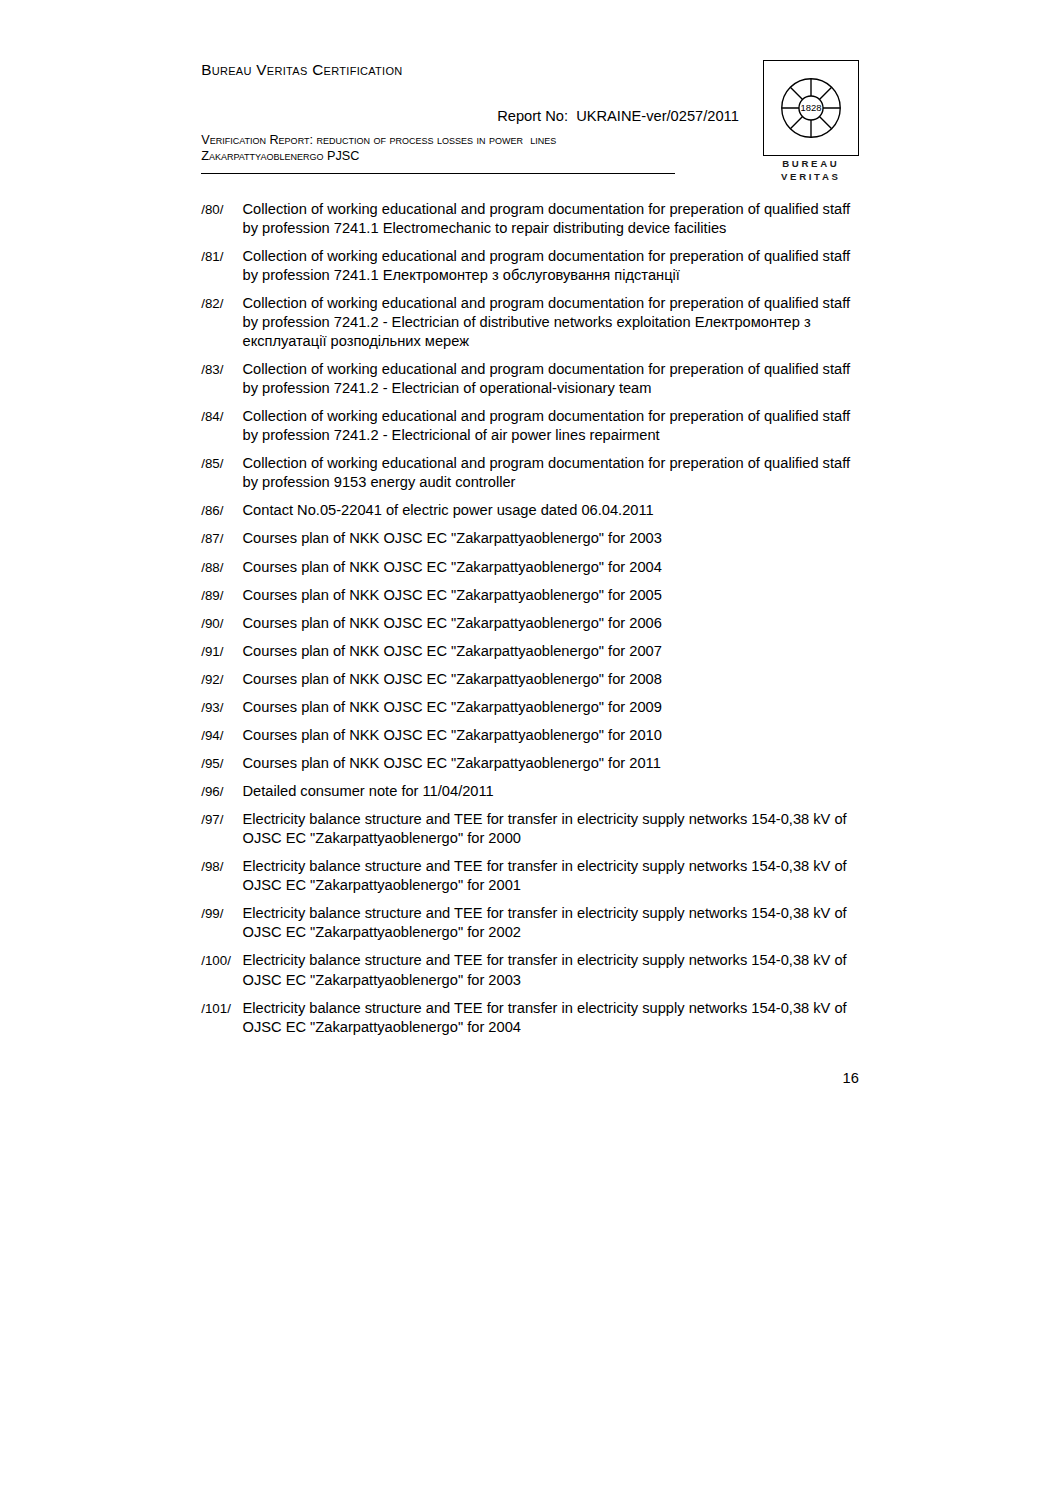1828
BUREAU
VERITAS
Bureau Veritas Certification
Report No: UKRAINE-ver/0257/2011
Verification Report: reduction of process losses in power lines Zakarpattyaoblenergo PJSC
/80/Collection of working educational and program documentation for preperation of qualified staff by profession 7241.1 Electromechanic to repair distributing device facilities
/81/Collection of working educational and program documentation for preperation of qualified staff by profession 7241.1 Електромонтер з обслуговування підстанції
/82/Collection of working educational and program documentation for preperation of qualified staff by profession 7241.2 - Electrician of distributive networks exploitation Електромонтер з експлуатації розподільних мереж
/83/Collection of working educational and program documentation for preperation of qualified staff by profession 7241.2 - Electrician of operational-visionary team
/84/Collection of working educational and program documentation for preperation of qualified staff by profession 7241.2 - Electricional of air power lines repairment
/85/Collection of working educational and program documentation for preperation of qualified staff by profession 9153 energy audit controller
/86/Contact No.05-22041 of electric power usage dated 06.04.2011
/87/Courses plan of NKK OJSC EC "Zakarpattyaoblenergo" for 2003
/88/Courses plan of NKK OJSC EC "Zakarpattyaoblenergo" for 2004
/89/Courses plan of NKK OJSC EC "Zakarpattyaoblenergo" for 2005
/90/Courses plan of NKK OJSC EC "Zakarpattyaoblenergo" for 2006
/91/Courses plan of NKK OJSC EC "Zakarpattyaoblenergo" for 2007
/92/Courses plan of NKK OJSC EC "Zakarpattyaoblenergo" for 2008
/93/Courses plan of NKK OJSC EC "Zakarpattyaoblenergo" for 2009
/94/Courses plan of NKK OJSC EC "Zakarpattyaoblenergo" for 2010
/95/Courses plan of NKK OJSC EC "Zakarpattyaoblenergo" for 2011
/96/Detailed consumer note for 11/04/2011
/97/Electricity balance structure and TEE for transfer in electricity supply networks 154-0,38 kV of OJSC EC "Zakarpattyaoblenergo" for 2000
/98/Electricity balance structure and TEE for transfer in electricity supply networks 154-0,38 kV of OJSC EC "Zakarpattyaoblenergo" for 2001
/99/Electricity balance structure and TEE for transfer in electricity supply networks 154-0,38 kV of OJSC EC "Zakarpattyaoblenergo" for 2002
/100/Electricity balance structure and TEE for transfer in electricity supply networks 154-0,38 kV of OJSC EC "Zakarpattyaoblenergo" for 2003
/101/Electricity balance structure and TEE for transfer in electricity supply networks 154-0,38 kV of OJSC EC "Zakarpattyaoblenergo" for 2004
16